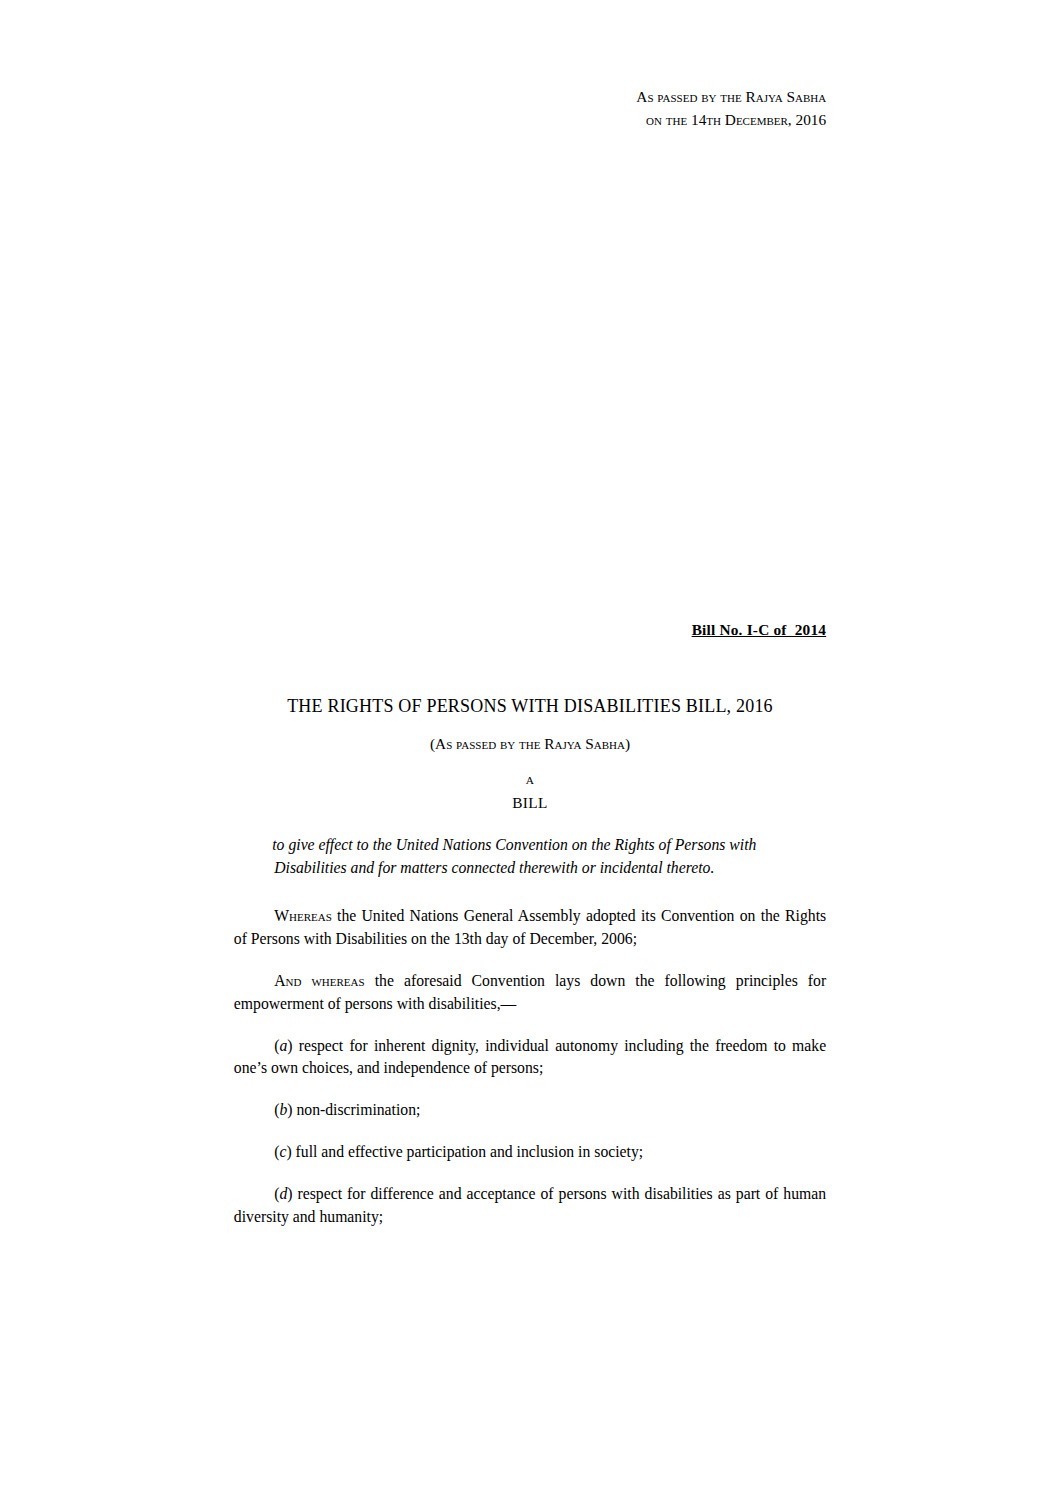As passed by the Rajya Sabha on the 14th December, 2016
Bill No. I-C of 2014
THE RIGHTS OF PERSONS WITH DISABILITIES BILL, 2016
(As passed by the Rajya Sabha)
A
BILL
to give effect to the United Nations Convention on the Rights of Persons with Disabilities and for matters connected therewith or incidental thereto.
Whereas the United Nations General Assembly adopted its Convention on the Rights of Persons with Disabilities on the 13th day of December, 2006;
And whereas the aforesaid Convention lays down the following principles for empowerment of persons with disabilities,—
(a) respect for inherent dignity, individual autonomy including the freedom to make one’s own choices, and independence of persons;
(b) non-discrimination;
(c) full and effective participation and inclusion in society;
(d) respect for difference and acceptance of persons with disabilities as part of human diversity and humanity;